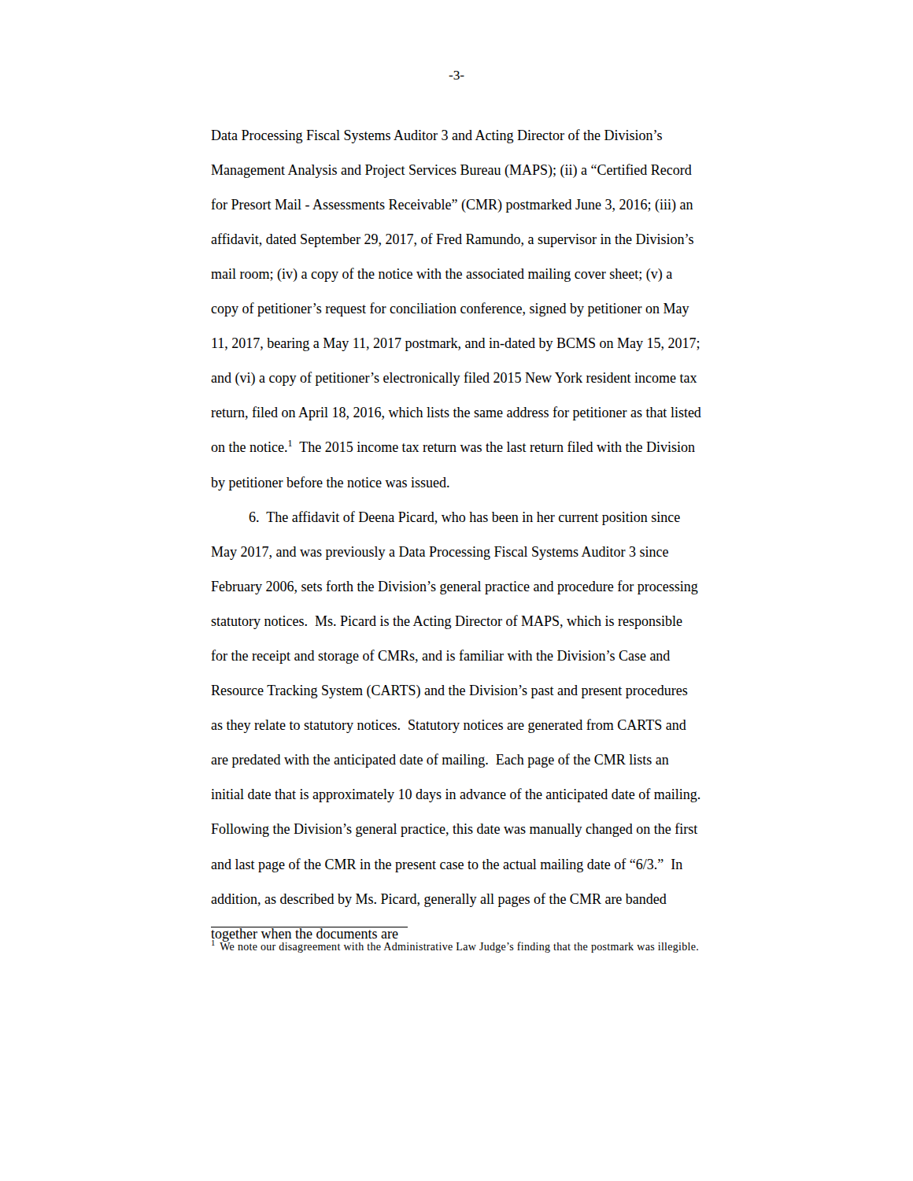-3-
Data Processing Fiscal Systems Auditor 3 and Acting Director of the Division’s Management Analysis and Project Services Bureau (MAPS); (ii) a “Certified Record for Presort Mail - Assessments Receivable” (CMR) postmarked June 3, 2016; (iii) an affidavit, dated September 29, 2017, of Fred Ramundo, a supervisor in the Division’s mail room; (iv) a copy of the notice with the associated mailing cover sheet; (v) a copy of petitioner’s request for conciliation conference, signed by petitioner on May 11, 2017, bearing a May 11, 2017 postmark, and in-dated by BCMS on May 15, 2017; and (vi) a copy of petitioner’s electronically filed 2015 New York resident income tax return, filed on April 18, 2016, which lists the same address for petitioner as that listed on the notice.1 The 2015 income tax return was the last return filed with the Division by petitioner before the notice was issued.
6. The affidavit of Deena Picard, who has been in her current position since May 2017, and was previously a Data Processing Fiscal Systems Auditor 3 since February 2006, sets forth the Division’s general practice and procedure for processing statutory notices. Ms. Picard is the Acting Director of MAPS, which is responsible for the receipt and storage of CMRs, and is familiar with the Division’s Case and Resource Tracking System (CARTS) and the Division’s past and present procedures as they relate to statutory notices. Statutory notices are generated from CARTS and are predated with the anticipated date of mailing. Each page of the CMR lists an initial date that is approximately 10 days in advance of the anticipated date of mailing. Following the Division’s general practice, this date was manually changed on the first and last page of the CMR in the present case to the actual mailing date of “6/3.” In addition, as described by Ms. Picard, generally all pages of the CMR are banded together when the documents are
1 We note our disagreement with the Administrative Law Judge’s finding that the postmark was illegible.